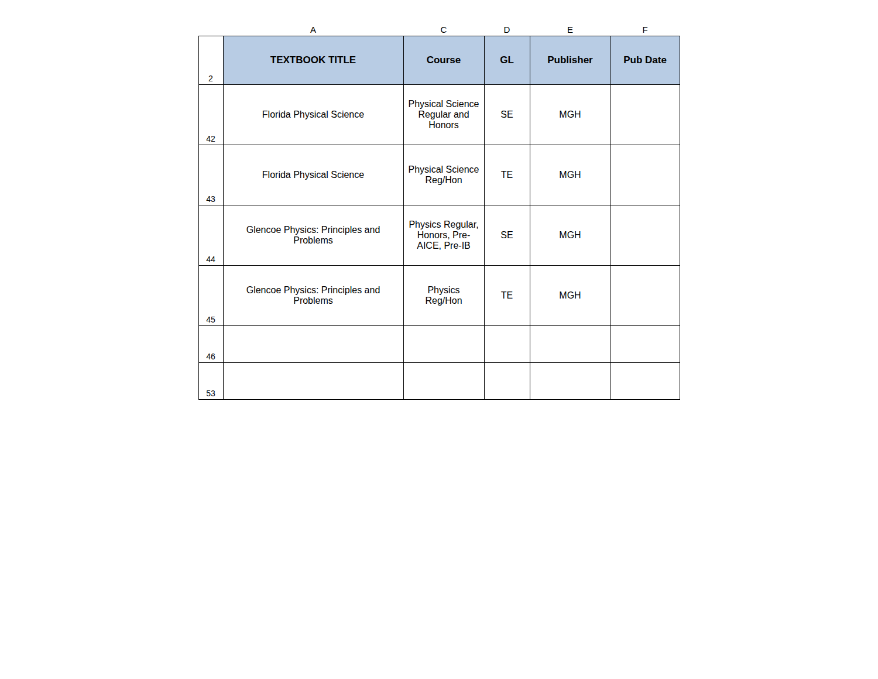| | A | C | D | E | F |
| 2 | TEXTBOOK TITLE | Course | GL | Publisher | Pub Date |
| 42 | Florida Physical Science | Physical Science Regular and Honors | SE | MGH | |
| 43 | Florida Physical Science | Physical Science Reg/Hon | TE | MGH | |
| 44 | Glencoe Physics: Principles and Problems | Physics Regular, Honors, Pre-AICE, Pre-IB | SE | MGH | |
| 45 | Glencoe Physics: Principles and Problems | Physics Reg/Hon | TE | MGH | |
| 46 | | | | | |
| 53 | | | | | |